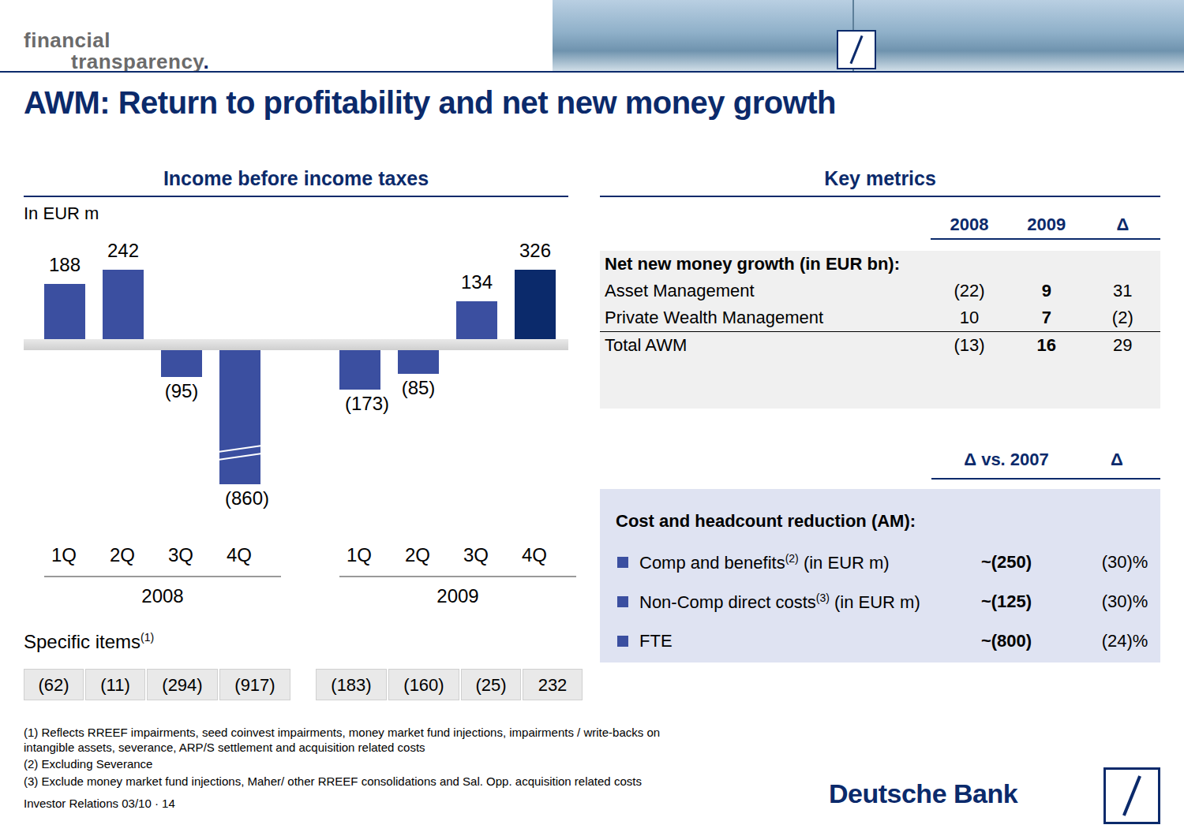financialtransparency.
AWM: Return to profitability and net new money growth
Income before income taxes
In EUR m
188
242
(95)
(860)
(173)
(85)
134
326
1Q
2Q
3Q
4Q
1Q
2Q
3Q
4Q
2008
2009
Specific items(1)
(62)
(11)
(294)
(917)
(183)
(160)
(25)
232
Key metrics
| | 2008 | 2009 | Δ |
| Net new money growth (in EUR bn): |
| Asset Management | (22) | 9 | 31 |
| Private Wealth Management | 10 | 7 | (2) |
| Total AWM | (13) | 16 | 29 |
Δ vs. 2007 Δ
Cost and headcount reduction (AM):
Comp and benefits(2) (in EUR m)
~(250)
(30)%
Non-Comp direct costs(3) (in EUR m)
~(125)
(30)%
FTE
~(800)
(24)%
(1) Reflects RREEF impairments, seed coinvest impairments, money market fund injections, impairments / write-backs on
intangible assets, severance, ARP/S settlement and acquisition related costs
(2) Excluding Severance
(3) Exclude money market fund injections, Maher/ other RREEF consolidations and Sal. Opp. acquisition related costs
Investor Relations 03/10 · 14
Deutsche Bank